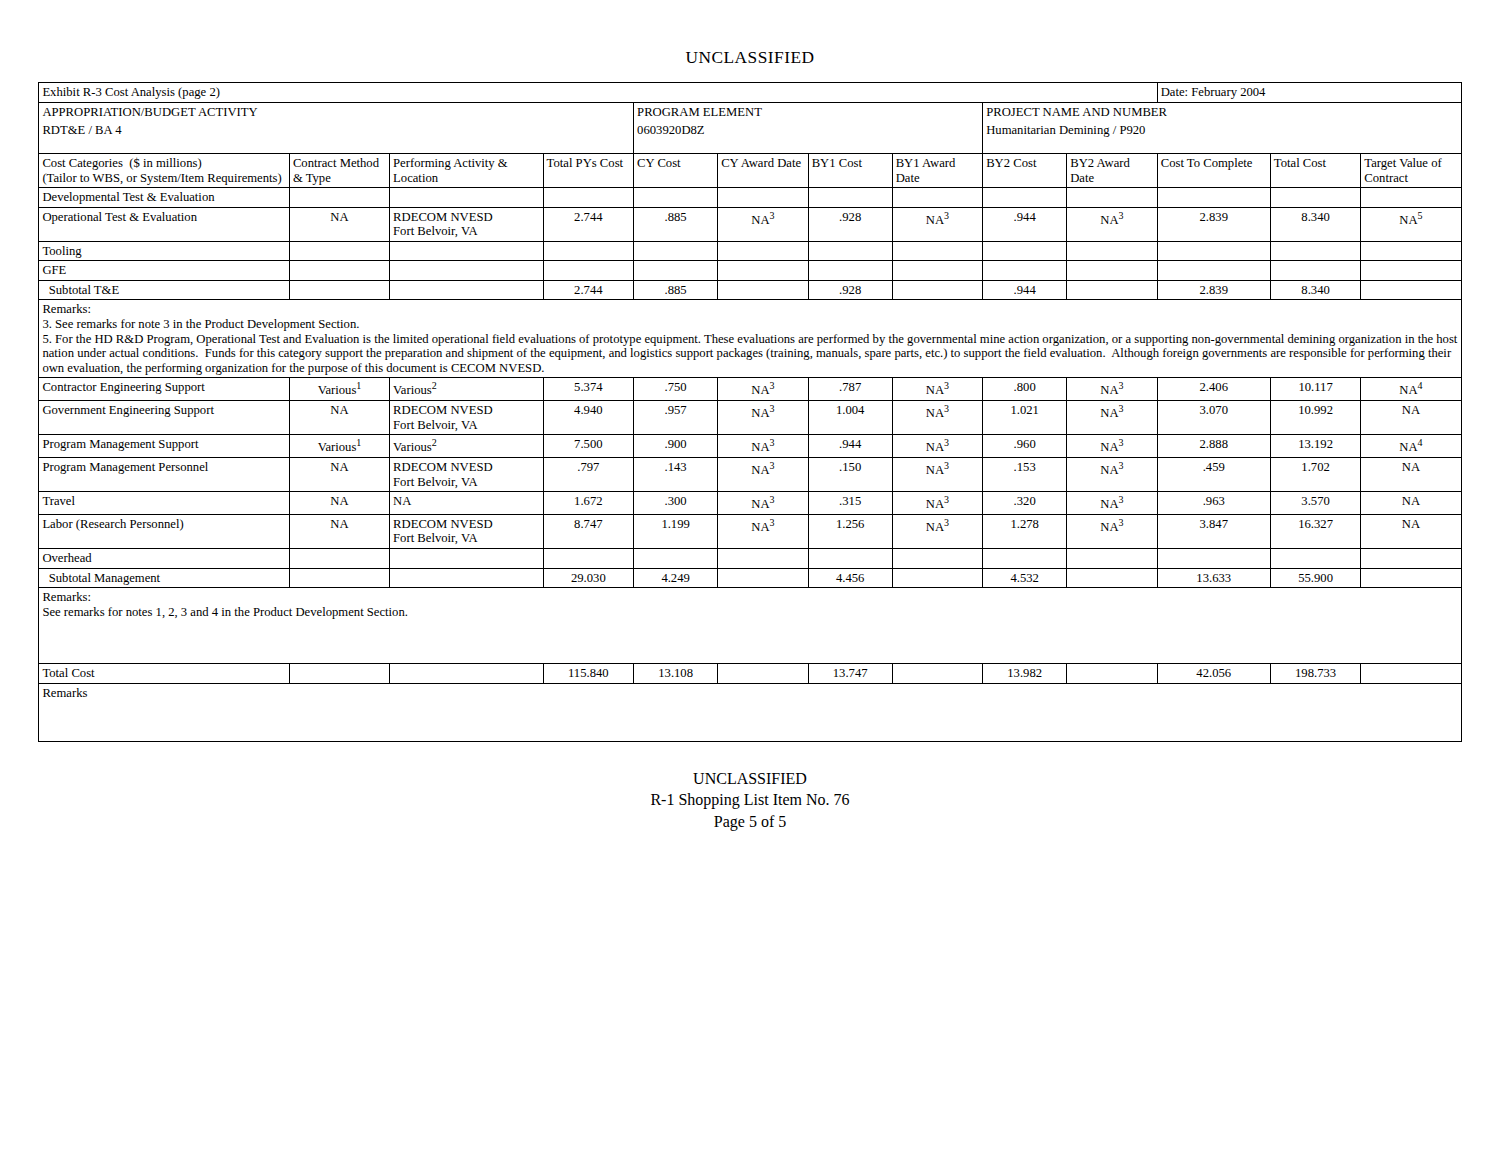UNCLASSIFIED
| Exhibit R-3 Cost Analysis (page 2) | Date: February 2004 |
| APPROPRIATION/BUDGET ACTIVITY | PROGRAM ELEMENT | PROJECT NAME AND NUMBER |
| RDT&E / BA 4 | 0603920D8Z | Humanitarian Demining / P920 |
| Cost Categories ($ in millions) (Tailor to WBS, or System/Item Requirements) | Contract Method & Type | Performing Activity & Location | Total PYs Cost | CY Cost | CY Award Date | BY1 Cost | BY1 Award Date | BY2 Cost | BY2 Award Date | Cost To Complete | Total Cost | Target Value of Contract |
| Developmental Test & Evaluation | | | | | | | | | | | | |
| Operational Test & Evaluation | NA | RDECOM NVESD Fort Belvoir, VA | 2.744 | .885 | NA 3 | .928 | NA 3 | .944 | NA 3 | 2.839 | 8.340 | NA 5 |
| Tooling | | | | | | | | | | | | |
| GFE | | | | | | | | | | | | |
| Subtotal T&E | | | 2.744 | .885 | | .928 | | .944 | | 2.839 | 8.340 | |
| Remarks: 3. See remarks for note 3 in the Product Development Section. 5. For the HD R&D Program, Operational Test and Evaluation is the limited operational field evaluations of prototype equipment. These evaluations are performed by the governmental mine action organization, or a supporting non-governmental demining organization in the host nation under actual conditions. Funds for this category support the preparation and shipment of the equipment, and logistics support packages (training, manuals, spare parts, etc.) to support the field evaluation. Although foreign governments are responsible for performing their own evaluation, the performing organization for the purpose of this document is CECOM NVESD. |
| Contractor Engineering Support | Various 1 | Various 2 | 5.374 | .750 | NA 3 | .787 | NA 3 | .800 | NA 3 | 2.406 | 10.117 | NA 4 |
| Government Engineering Support | NA | RDECOM NVESD Fort Belvoir, VA | 4.940 | .957 | NA 3 | 1.004 | NA 3 | 1.021 | NA 3 | 3.070 | 10.992 | NA |
| Program Management Support | Various 1 | Various 2 | 7.500 | .900 | NA 3 | .944 | NA 3 | .960 | NA 3 | 2.888 | 13.192 | NA 4 |
| Program Management Personnel | NA | RDECOM NVESD Fort Belvoir, VA | .797 | .143 | NA 3 | .150 | NA 3 | .153 | NA 3 | .459 | 1.702 | NA |
| Travel | NA | NA | 1.672 | .300 | NA 3 | .315 | NA 3 | .320 | NA 3 | .963 | 3.570 | NA |
| Labor (Research Personnel) | NA | RDECOM NVESD Fort Belvoir, VA | 8.747 | 1.199 | NA 3 | 1.256 | NA 3 | 1.278 | NA 3 | 3.847 | 16.327 | NA |
| Overhead | | | | | | | | | | | | |
| Subtotal Management | | | 29.030 | 4.249 | | 4.456 | | 4.532 | | 13.633 | 55.900 | |
| Remarks: See remarks for notes 1, 2, 3 and 4 in the Product Development Section. |
| Total Cost | | | 115.840 | 13.108 | | 13.747 | | 13.982 | | 42.056 | 198.733 | |
| Remarks |
UNCLASSIFIED
R-1 Shopping List Item No. 76
Page 5 of 5